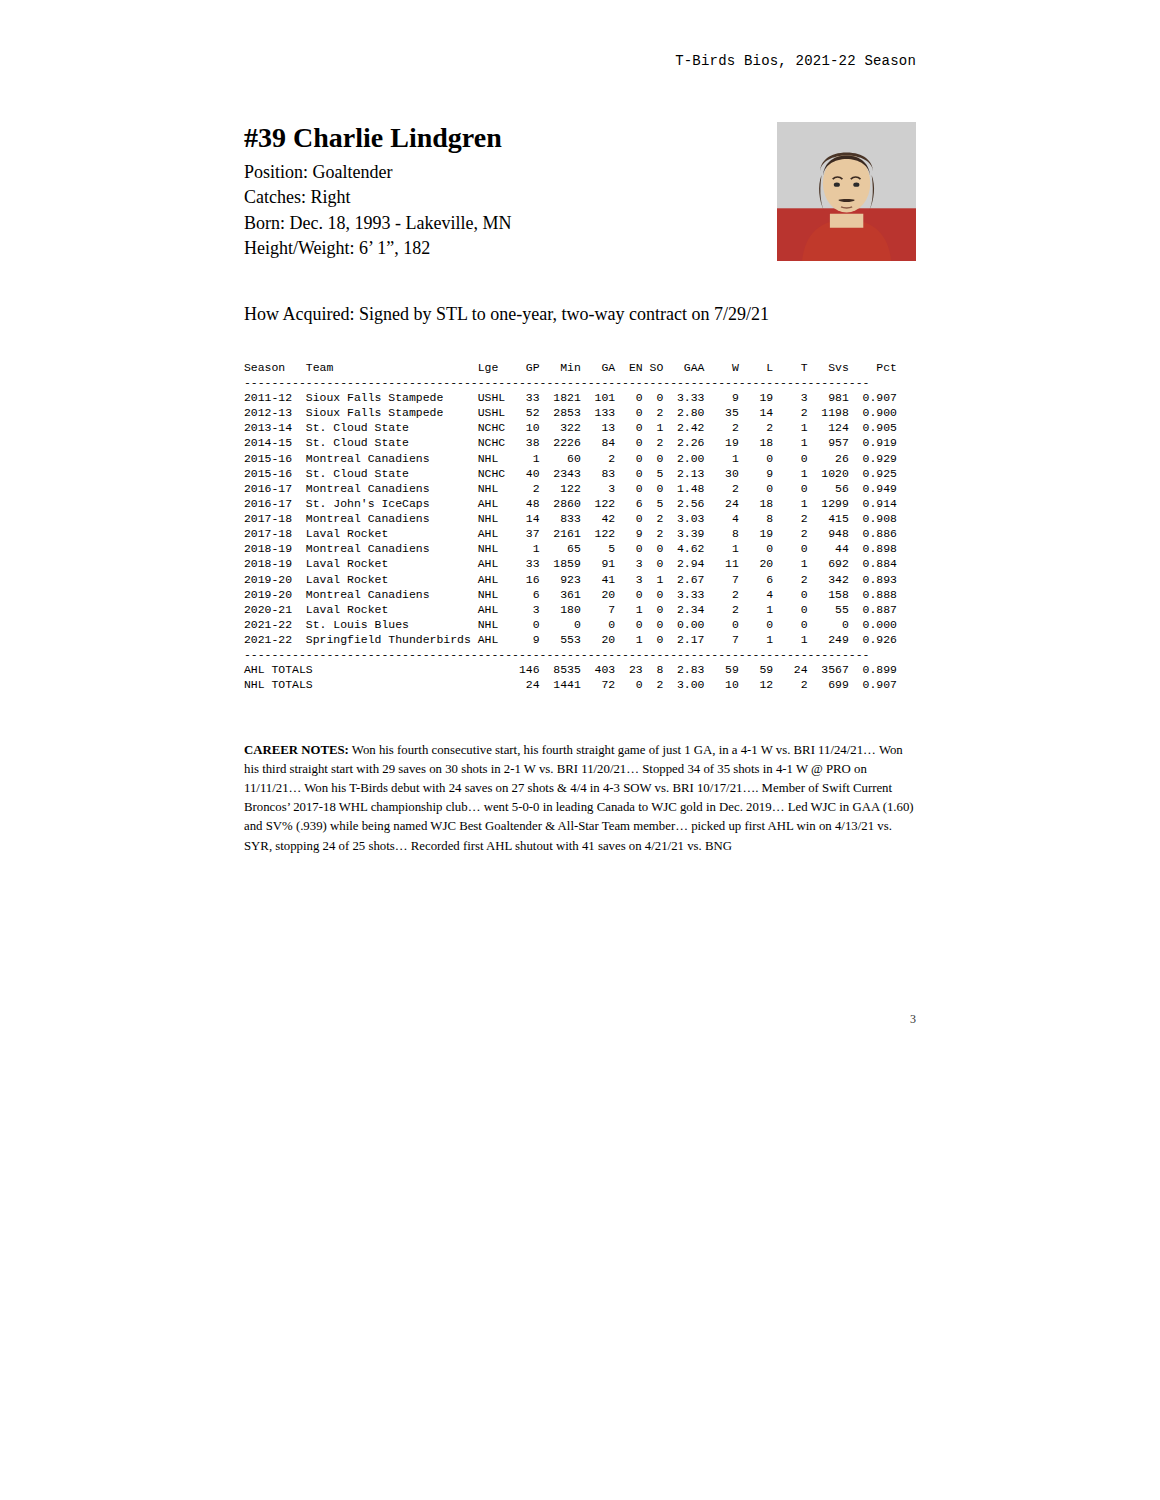T-Birds Bios, 2021-22 Season
#39 Charlie Lindgren
Position: Goaltender
Catches: Right
Born: Dec. 18, 1993 - Lakeville, MN
Height/Weight: 6’ 1”, 182
How Acquired: Signed by STL to one-year, two-way contract on 7/29/21
Season   Team                     Lge    GP   Min   GA  EN SO   GAA    W    L    T   Svs    Pct
-------------------------------------------------------------------------------------------
2011-12  Sioux Falls Stampede     USHL   33  1821  101   0  0  3.33    9   19    3   981  0.907
2012-13  Sioux Falls Stampede     USHL   52  2853  133   0  2  2.80   35   14    2  1198  0.900
2013-14  St. Cloud State          NCHC   10   322   13   0  1  2.42    2    2    1   124  0.905
2014-15  St. Cloud State          NCHC   38  2226   84   0  2  2.26   19   18    1   957  0.919
2015-16  Montreal Canadiens       NHL     1    60    2   0  0  2.00    1    0    0    26  0.929
2015-16  St. Cloud State          NCHC   40  2343   83   0  5  2.13   30    9    1  1020  0.925
2016-17  Montreal Canadiens       NHL     2   122    3   0  0  1.48    2    0    0    56  0.949
2016-17  St. John's IceCaps       AHL    48  2860  122   6  5  2.56   24   18    1  1299  0.914
2017-18  Montreal Canadiens       NHL    14   833   42   0  2  3.03    4    8    2   415  0.908
2017-18  Laval Rocket             AHL    37  2161  122   9  2  3.39    8   19    2   948  0.886
2018-19  Montreal Canadiens       NHL     1    65    5   0  0  4.62    1    0    0    44  0.898
2018-19  Laval Rocket             AHL    33  1859   91   3  0  2.94   11   20    1   692  0.884
2019-20  Laval Rocket             AHL    16   923   41   3  1  2.67    7    6    2   342  0.893
2019-20  Montreal Canadiens       NHL     6   361   20   0  0  3.33    2    4    0   158  0.888
2020-21  Laval Rocket             AHL     3   180    7   1  0  2.34    2    1    0    55  0.887
2021-22  St. Louis Blues          NHL     0     0    0   0  0  0.00    0    0    0     0  0.000
2021-22  Springfield Thunderbirds AHL     9   553   20   1  0  2.17    7    1    1   249  0.926
-------------------------------------------------------------------------------------------
AHL TOTALS                              146  8535  403  23  8  2.83   59   59   24  3567  0.899
NHL TOTALS                               24  1441   72   0  2  3.00   10   12    2   699  0.907
CAREER NOTES: Won his fourth consecutive start, his fourth straight game of just 1 GA, in a 4-1 W vs. BRI 11/24/21… Won his third straight start with 29 saves on 30 shots in 2-1 W vs. BRI 11/20/21… Stopped 34 of 35 shots in 4-1 W @ PRO on 11/11/21… Won his T-Birds debut with 24 saves on 27 shots & 4/4 in 4-3 SOW vs. BRI 10/17/21…. Member of Swift Current Broncos’ 2017-18 WHL championship club… went 5-0-0 in leading Canada to WJC gold in Dec. 2019… Led WJC in GAA (1.60) and SV% (.939) while being named WJC Best Goaltender & All-Star Team member… picked up first AHL win on 4/13/21 vs. SYR, stopping 24 of 25 shots… Recorded first AHL shutout with 41 saves on 4/21/21 vs. BNG
3